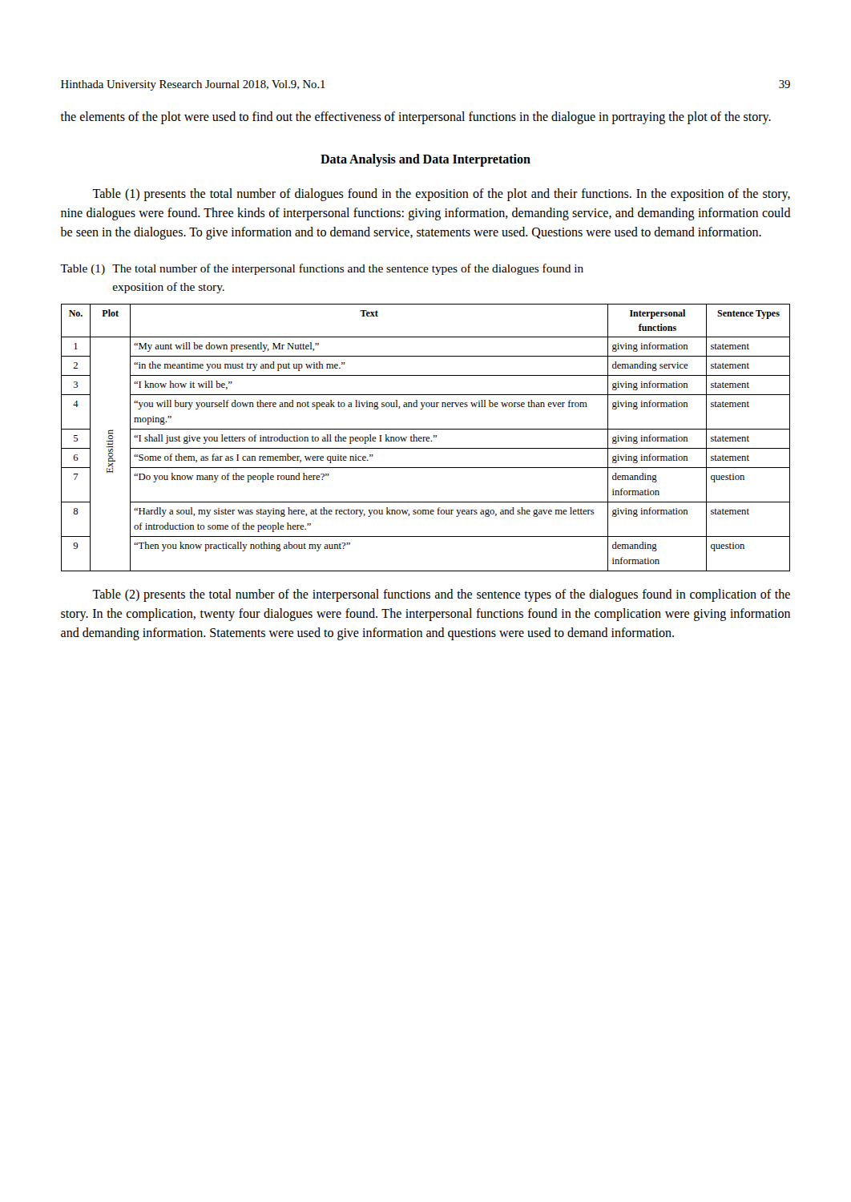Hinthada University Research Journal 2018, Vol.9, No.1
39
the elements of the plot were used to find out the effectiveness of interpersonal functions in the dialogue in portraying the plot of the story.
Data Analysis and Data Interpretation
Table (1) presents the total number of dialogues found in the exposition of the plot and their functions. In the exposition of the story, nine dialogues were found. Three kinds of interpersonal functions: giving information, demanding service, and demanding information could be seen in the dialogues. To give information and to demand service, statements were used. Questions were used to demand information.
Table (1) The total number of the interpersonal functions and the sentence types of the dialogues found in exposition of the story.
| No. | Plot | Text | Interpersonal functions | Sentence Types |
| --- | --- | --- | --- | --- |
| 1 | Exposition | “My aunt will be down presently, Mr Nuttel,” | giving information | statement |
| 2 | “in the meantime you must try and put up with me.” | demanding service | statement |
| 3 | “I know how it will be,” | giving information | statement |
| 4 | “you will bury yourself down there and not speak to a living soul, and your nerves will be worse than ever from moping.” | giving information | statement |
| 5 | “I shall just give you letters of introduction to all the people I know there.” | giving information | statement |
| 6 | “Some of them, as far as I can remember, were quite nice.” | giving information | statement |
| 7 | “Do you know many of the people round here?” | demanding information | question |
| 8 | “Hardly a soul, my sister was staying here, at the rectory, you know, some four years ago, and she gave me letters of introduction to some of the people here.” | giving information | statement |
| 9 | “Then you know practically nothing about my aunt?” | demanding information | question |
Table (2) presents the total number of the interpersonal functions and the sentence types of the dialogues found in complication of the story. In the complication, twenty four dialogues were found. The interpersonal functions found in the complication were giving information and demanding information. Statements were used to give information and questions were used to demand information.